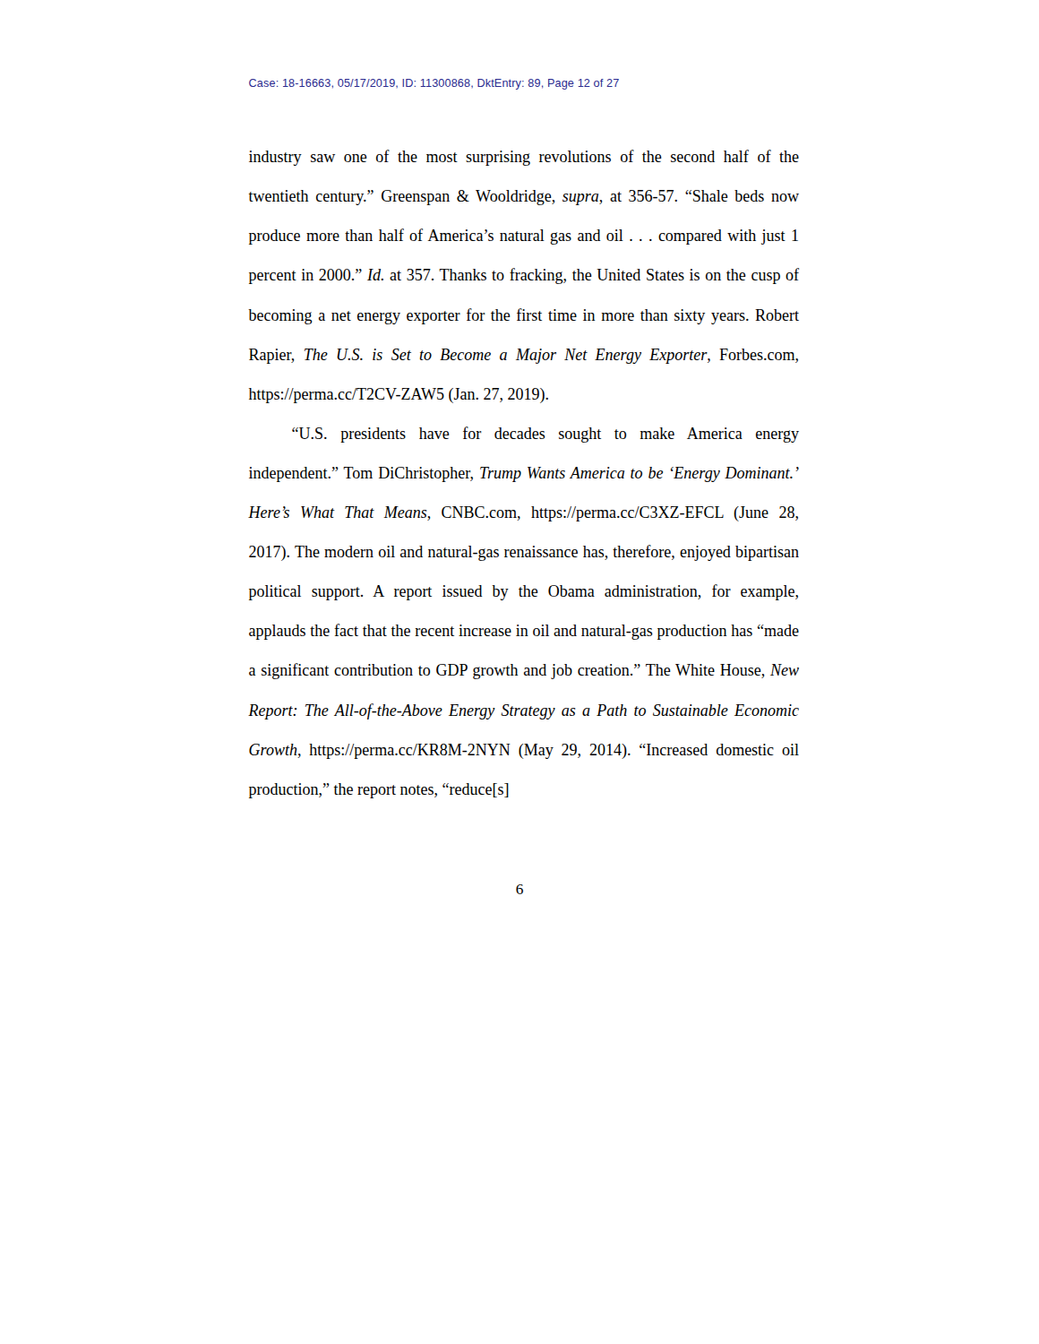Case: 18-16663, 05/17/2019, ID: 11300868, DktEntry: 89, Page 12 of 27
industry saw one of the most surprising revolutions of the second half of the twentieth century.” Greenspan & Wooldridge, supra, at 356-57. “Shale beds now produce more than half of America’s natural gas and oil . . . compared with just 1 percent in 2000.” Id. at 357. Thanks to fracking, the United States is on the cusp of becoming a net energy exporter for the first time in more than sixty years. Robert Rapier, The U.S. is Set to Become a Major Net Energy Exporter, Forbes.com, https://perma.cc/T2CV-ZAW5 (Jan. 27, 2019).
“U.S. presidents have for decades sought to make America energy independent.” Tom DiChristopher, Trump Wants America to be ‘Energy Dominant.’ Here’s What That Means, CNBC.com, https://perma.cc/C3XZ-EFCL (June 28, 2017). The modern oil and natural-gas renaissance has, therefore, enjoyed bipartisan political support. A report issued by the Obama administration, for example, applauds the fact that the recent increase in oil and natural-gas production has “made a significant contribution to GDP growth and job creation.” The White House, New Report: The All-of-the-Above Energy Strategy as a Path to Sustainable Economic Growth, https://perma.cc/KR8M-2NYN (May 29, 2014). “Increased domestic oil production,” the report notes, “reduce[s]
6